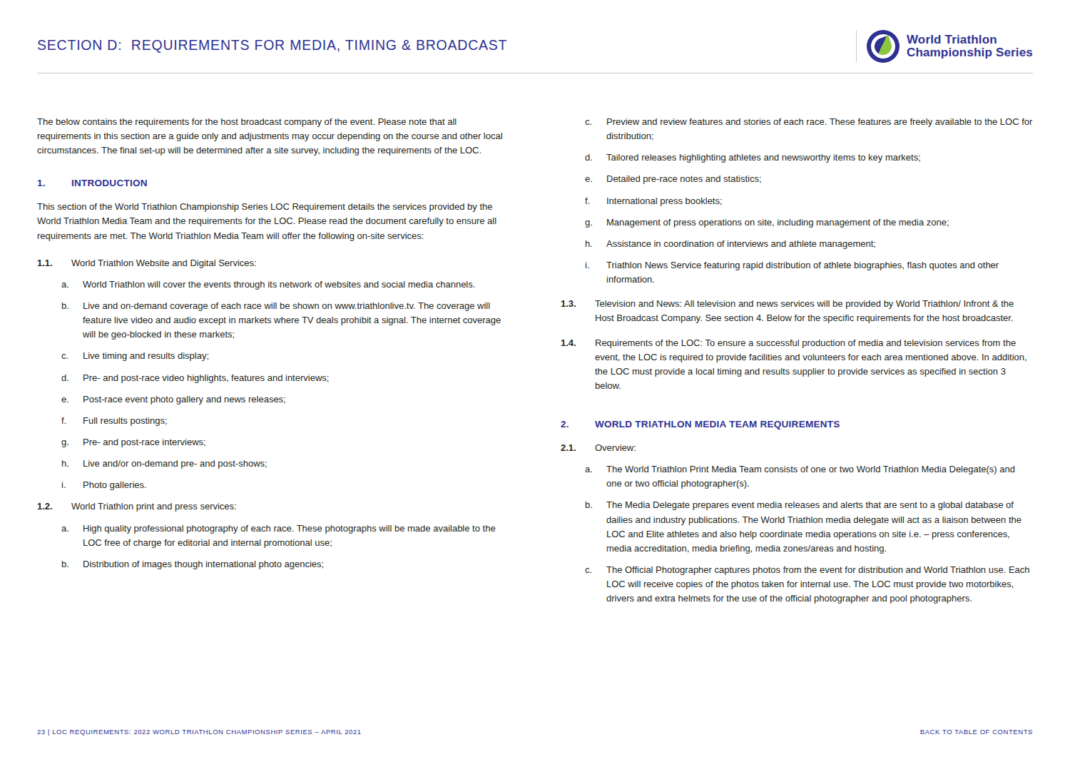Section D: Requirements for Media, Timing & Broadcast
World Triathlon
Championship Series
The below contains the requirements for the host broadcast company of the event. Please note that all requirements in this section are a guide only and adjustments may occur depending on the course and other local circumstances. The final set-up will be determined after a site survey, including the requirements of the LOC.
1. Introduction
This section of the World Triathlon Championship Series LOC Requirement details the services provided by the World Triathlon Media Team and the requirements for the LOC. Please read the document carefully to ensure all requirements are met. The World Triathlon Media Team will offer the following on-site services:
1.1.
World Triathlon Website and Digital Services:
a. World Triathlon will cover the events through its network of websites and social media channels.
b. Live and on-demand coverage of each race will be shown on www.triathlonlive.tv. The coverage will feature live video and audio except in markets where TV deals prohibit a signal. The internet coverage will be geo-blocked in these markets;
c. Live timing and results display;
d. Pre- and post-race video highlights, features and interviews;
e. Post-race event photo gallery and news releases;
f. Full results postings;
g. Pre- and post-race interviews;
h. Live and/or on-demand pre- and post-shows;
i. Photo galleries.
1.2.
World Triathlon print and press services:
a. High quality professional photography of each race. These photographs will be made available to the LOC free of charge for editorial and internal promotional use;
b. Distribution of images though international photo agencies;
c. Preview and review features and stories of each race. These features are freely available to the LOC for distribution;
d. Tailored releases highlighting athletes and newsworthy items to key markets;
e. Detailed pre-race notes and statistics;
f. International press booklets;
g. Management of press operations on site, including management of the media zone;
h. Assistance in coordination of interviews and athlete management;
i. Triathlon News Service featuring rapid distribution of athlete biographies, flash quotes and other information.
1.3.
Television and News: All television and news services will be provided by World Triathlon/ Infront & the Host Broadcast Company. See section 4. Below for the specific requirements for the host broadcaster.
1.4.
Requirements of the LOC: To ensure a successful production of media and television services from the event, the LOC is required to provide facilities and volunteers for each area mentioned above. In addition, the LOC must provide a local timing and results supplier to provide services as specified in section 3 below.
2. World Triathlon Media Team Requirements
2.1.
Overview:
a. The World Triathlon Print Media Team consists of one or two World Triathlon Media Delegate(s) and one or two official photographer(s).
b. The Media Delegate prepares event media releases and alerts that are sent to a global database of dailies and industry publications. The World Triathlon media delegate will act as a liaison between the LOC and Elite athletes and also help coordinate media operations on site i.e. – press conferences, media accreditation, media briefing, media zones/areas and hosting.
c. The Official Photographer captures photos from the event for distribution and World Triathlon use. Each LOC will receive copies of the photos taken for internal use. The LOC must provide two motorbikes, drivers and extra helmets for the use of the official photographer and pool photographers.
23 | LOC Requirements: 2022 World Triathlon Championship Series – April 2021
Back to Table of Contents